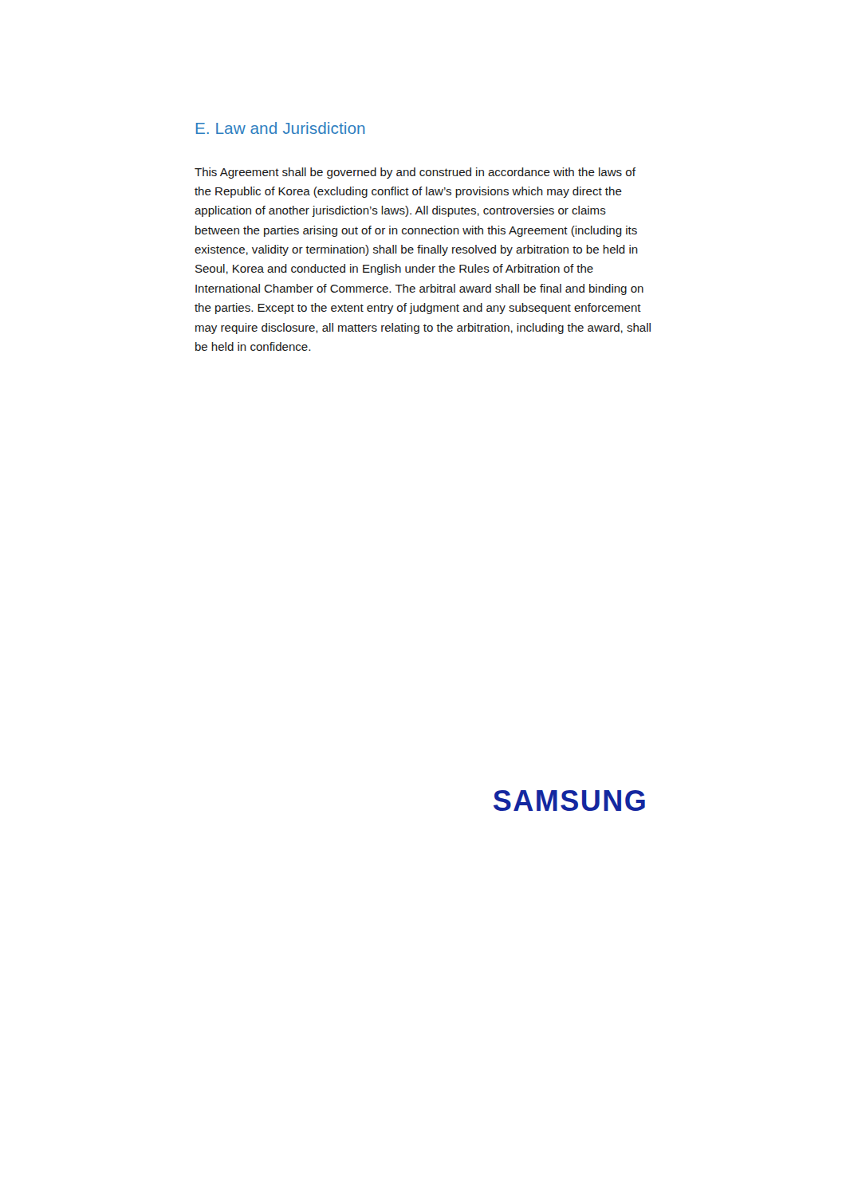E. Law and Jurisdiction
This Agreement shall be governed by and construed in accordance with the laws of the Republic of Korea (excluding conflict of law’s provisions which may direct the application of another jurisdiction’s laws). All disputes, controversies or claims between the parties arising out of or in connection with this Agreement (including its existence, validity or termination) shall be finally resolved by arbitration to be held in Seoul, Korea and conducted in English under the Rules of Arbitration of the International Chamber of Commerce. The arbitral award shall be final and binding on the parties. Except to the extent entry of judgment and any subsequent enforcement may require disclosure, all matters relating to the arbitration, including the award, shall be held in confidence.
SAMSUNG